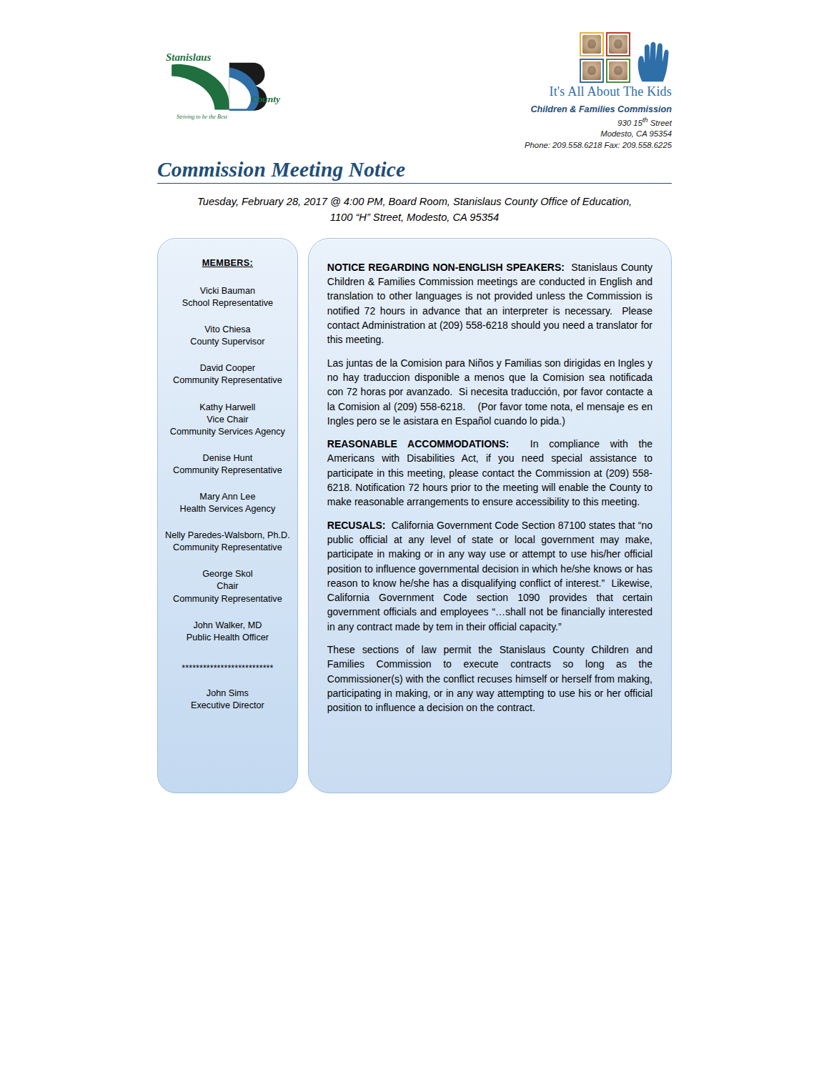Stanislaus County Striving to be the Best
It's All About The Kids
Children & Families Commission
930 15th Street
Modesto, CA 95354
Phone: 209.558.6218 Fax: 209.558.6225
Commission Meeting Notice
Tuesday, February 28, 2017 @ 4:00 PM, Board Room, Stanislaus County Office of Education,
1100 “H” Street, Modesto, CA 95354
MEMBERS:
Vicki Bauman
School Representative
Vito Chiesa
County Supervisor
David Cooper
Community Representative
Kathy Harwell
Vice Chair
Community Services Agency
Denise Hunt
Community Representative
Mary Ann Lee
Health Services Agency
Nelly Paredes-Walsborn, Ph.D.
Community Representative
George Skol
Chair
Community Representative
John Walker, MD
Public Health Officer
**************************
John Sims
Executive Director
NOTICE REGARDING NON-ENGLISH SPEAKERS: Stanislaus County Children & Families Commission meetings are conducted in English and translation to other languages is not provided unless the Commission is notified 72 hours in advance that an interpreter is necessary. Please contact Administration at (209) 558-6218 should you need a translator for this meeting.
Las juntas de la Comision para Niños y Familias son dirigidas en Ingles y no hay traduccion disponible a menos que la Comision sea notificada con 72 horas por avanzado. Si necesita traducción, por favor contacte a la Comision al (209) 558-6218. (Por favor tome nota, el mensaje es en Ingles pero se le asistara en Español cuando lo pida.)
REASONABLE ACCOMMODATIONS: In compliance with the Americans with Disabilities Act, if you need special assistance to participate in this meeting, please contact the Commission at (209) 558-6218. Notification 72 hours prior to the meeting will enable the County to make reasonable arrangements to ensure accessibility to this meeting.
RECUSALS: California Government Code Section 87100 states that “no public official at any level of state or local government may make, participate in making or in any way use or attempt to use his/her official position to influence governmental decision in which he/she knows or has reason to know he/she has a disqualifying conflict of interest.” Likewise, California Government Code section 1090 provides that certain government officials and employees “…shall not be financially interested in any contract made by tem in their official capacity.”
These sections of law permit the Stanislaus County Children and Families Commission to execute contracts so long as the Commissioner(s) with the conflict recuses himself or herself from making, participating in making, or in any way attempting to use his or her official position to influence a decision on the contract.